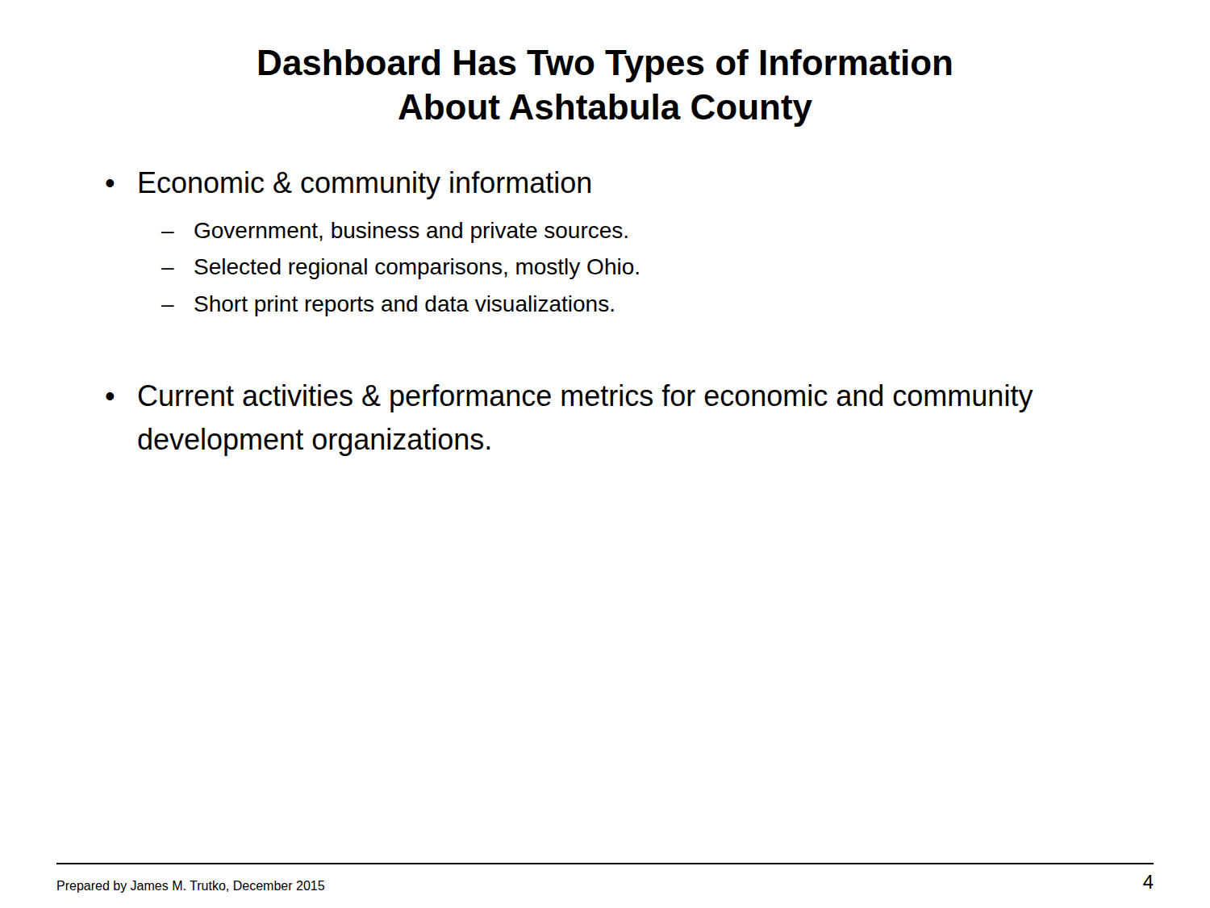Dashboard Has Two Types of Information
About Ashtabula County
Economic & community information
Government, business and private sources.
Selected regional comparisons, mostly Ohio.
Short print reports and data visualizations.
Current activities & performance metrics for economic and community development organizations.
Prepared by James M. Trutko, December 2015 4